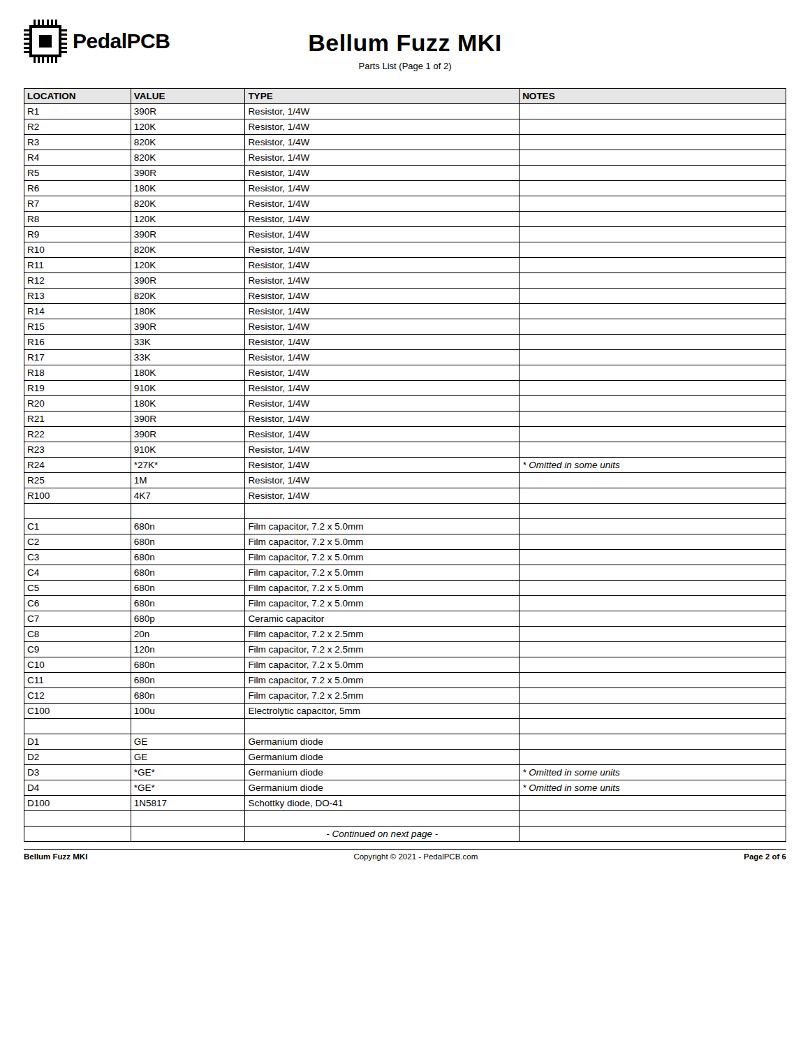PedalPCB
Bellum Fuzz MKI
Parts List (Page 1 of 2)
| LOCATION | VALUE | TYPE | NOTES |
| --- | --- | --- | --- |
| R1 | 390R | Resistor, 1/4W | |
| R2 | 120K | Resistor, 1/4W | |
| R3 | 820K | Resistor, 1/4W | |
| R4 | 820K | Resistor, 1/4W | |
| R5 | 390R | Resistor, 1/4W | |
| R6 | 180K | Resistor, 1/4W | |
| R7 | 820K | Resistor, 1/4W | |
| R8 | 120K | Resistor, 1/4W | |
| R9 | 390R | Resistor, 1/4W | |
| R10 | 820K | Resistor, 1/4W | |
| R11 | 120K | Resistor, 1/4W | |
| R12 | 390R | Resistor, 1/4W | |
| R13 | 820K | Resistor, 1/4W | |
| R14 | 180K | Resistor, 1/4W | |
| R15 | 390R | Resistor, 1/4W | |
| R16 | 33K | Resistor, 1/4W | |
| R17 | 33K | Resistor, 1/4W | |
| R18 | 180K | Resistor, 1/4W | |
| R19 | 910K | Resistor, 1/4W | |
| R20 | 180K | Resistor, 1/4W | |
| R21 | 390R | Resistor, 1/4W | |
| R22 | 390R | Resistor, 1/4W | |
| R23 | 910K | Resistor, 1/4W | |
| R24 | *27K* | Resistor, 1/4W | * Omitted in some units |
| R25 | 1M | Resistor, 1/4W | |
| R100 | 4K7 | Resistor, 1/4W | |
| C1 | 680n | Film capacitor, 7.2 x 5.0mm | |
| C2 | 680n | Film capacitor, 7.2 x 5.0mm | |
| C3 | 680n | Film capacitor, 7.2 x 5.0mm | |
| C4 | 680n | Film capacitor, 7.2 x 5.0mm | |
| C5 | 680n | Film capacitor, 7.2 x 5.0mm | |
| C6 | 680n | Film capacitor, 7.2 x 5.0mm | |
| C7 | 680p | Ceramic capacitor | |
| C8 | 20n | Film capacitor, 7.2 x 2.5mm | |
| C9 | 120n | Film capacitor, 7.2 x 2.5mm | |
| C10 | 680n | Film capacitor, 7.2 x 5.0mm | |
| C11 | 680n | Film capacitor, 7.2 x 5.0mm | |
| C12 | 680n | Film capacitor, 7.2 x 2.5mm | |
| C100 | 100u | Electrolytic capacitor, 5mm | |
| D1 | GE | Germanium diode | |
| D2 | GE | Germanium diode | |
| D3 | *GE* | Germanium diode | * Omitted in some units |
| D4 | *GE* | Germanium diode | * Omitted in some units |
| D100 | 1N5817 | Schottky diode, DO-41 | |
| | | - Continued on next page - | |
Bellum Fuzz MKI
Copyright © 2021 - PedalPCB.com
Page 2 of 6